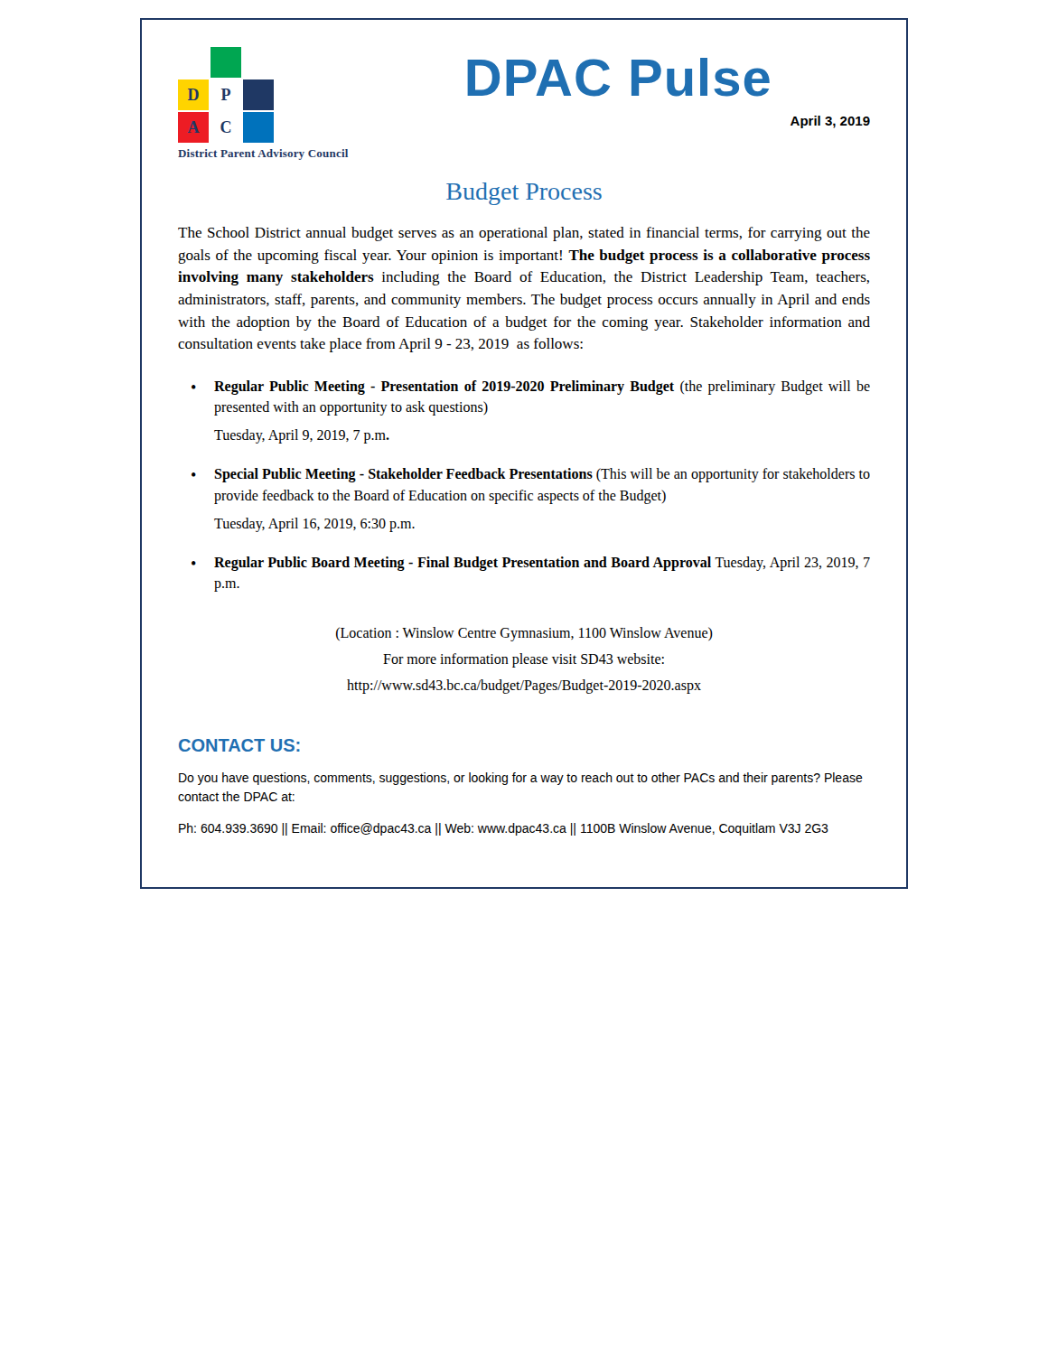D
P
A
C
District Parent Advisory Council
DPAC Pulse
April 3, 2019
Budget Process
The School District annual budget serves as an operational plan, stated in financial terms, for carrying out the goals of the upcoming fiscal year. Your opinion is important! The budget process is a collaborative process involving many stakeholders including the Board of Education, the District Leadership Team, teachers, administrators, staff, parents, and community members. The budget process occurs annually in April and ends with the adoption by the Board of Education of a budget for the coming year. Stakeholder information and consultation events take place from April 9 - 23, 2019 as follows:
Regular Public Meeting - Presentation of 2019-2020 Preliminary Budget (the preliminary Budget will be presented with an opportunity to ask questions) Tuesday, April 9, 2019, 7 p.m.
Special Public Meeting - Stakeholder Feedback Presentations (This will be an opportunity for stakeholders to provide feedback to the Board of Education on specific aspects of the Budget) Tuesday, April 16, 2019, 6:30 p.m.
Regular Public Board Meeting - Final Budget Presentation and Board Approval Tuesday, April 23, 2019, 7 p.m.
(Location : Winslow Centre Gymnasium, 1100 Winslow Avenue)
For more information please visit SD43 website:
http://www.sd43.bc.ca/budget/Pages/Budget-2019-2020.aspx
CONTACT US:
Do you have questions, comments, suggestions, or looking for a way to reach out to other PACs and their parents? Please contact the DPAC at:
Ph: 604.939.3690 || Email: office@dpac43.ca || Web: www.dpac43.ca || 1100B Winslow Avenue, Coquitlam V3J 2G3